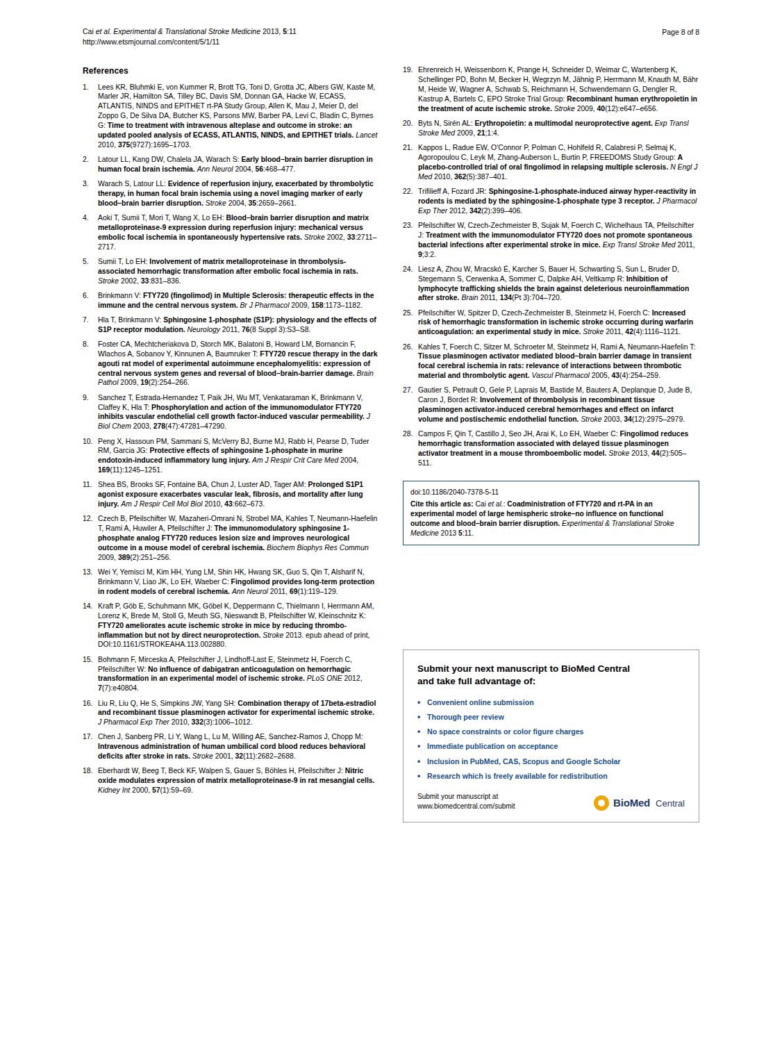Cai et al. Experimental & Translational Stroke Medicine 2013, 5:11
http://www.etsmjournal.com/content/5/1/11
Page 8 of 8
References
Lees KR, Bluhmki E, von Kummer R, Brott TG, Toni D, Grotta JC, Albers GW, Kaste M, Marler JR, Hamilton SA, Tilley BC, Davis SM, Donnan GA, Hacke W, ECASS, ATLANTIS, NINDS and EPITHET rt-PA Study Group, Allen K, Mau J, Meier D, del Zoppo G, De Silva DA, Butcher KS, Parsons MW, Barber PA, Levi C, Bladin C, Byrnes G: Time to treatment with intravenous alteplase and outcome in stroke: an updated pooled analysis of ECASS, ATLANTIS, NINDS, and EPITHET trials. Lancet 2010, 375(9727):1695–1703.
Latour LL, Kang DW, Chalela JA, Warach S: Early blood–brain barrier disruption in human focal brain ischemia. Ann Neurol 2004, 56:468–477.
Warach S, Latour LL: Evidence of reperfusion injury, exacerbated by thrombolytic therapy, in human focal brain ischemia using a novel imaging marker of early blood–brain barrier disruption. Stroke 2004, 35:2659–2661.
Aoki T, Sumii T, Mori T, Wang X, Lo EH: Blood–brain barrier disruption and matrix metalloproteinase-9 expression during reperfusion injury: mechanical versus embolic focal ischemia in spontaneously hypertensive rats. Stroke 2002, 33:2711–2717.
Sumii T, Lo EH: Involvement of matrix metalloproteinase in thrombolysis-associated hemorrhagic transformation after embolic focal ischemia in rats. Stroke 2002, 33:831–836.
Brinkmann V: FTY720 (fingolimod) in Multiple Sclerosis: therapeutic effects in the immune and the central nervous system. Br J Pharmacol 2009, 158:1173–1182.
Hla T, Brinkmann V: Sphingosine 1-phosphate (S1P): physiology and the effects of S1P receptor modulation. Neurology 2011, 76(8 Suppl 3):S3–S8.
Foster CA, Mechtcheriakova D, Storch MK, Balatoni B, Howard LM, Bornancin F, Wlachos A, Sobanov Y, Kinnunen A, Baumruker T: FTY720 rescue therapy in the dark agouti rat model of experimental autoimmune encephalomyelitis: expression of central nervous system genes and reversal of blood–brain-barrier damage. Brain Pathol 2009, 19(2):254–266.
Sanchez T, Estrada-Hernandez T, Paik JH, Wu MT, Venkataraman K, Brinkmann V, Claffey K, Hla T: Phosphorylation and action of the immunomodulator FTY720 inhibits vascular endothelial cell growth factor-induced vascular permeability. J Biol Chem 2003, 278(47):47281–47290.
Peng X, Hassoun PM, Sammani S, McVerry BJ, Burne MJ, Rabb H, Pearse D, Tuder RM, Garcia JG: Protective effects of sphingosine 1-phosphate in murine endotoxin-induced inflammatory lung injury. Am J Respir Crit Care Med 2004, 169(11):1245–1251.
Shea BS, Brooks SF, Fontaine BA, Chun J, Luster AD, Tager AM: Prolonged S1P1 agonist exposure exacerbates vascular leak, fibrosis, and mortality after lung injury. Am J Respir Cell Mol Biol 2010, 43:662–673.
Czech B, Pfeilschifter W, Mazaheri-Omrani N, Strobel MA, Kahles T, Neumann-Haefelin T, Rami A, Huwiler A, Pfeilschifter J: The immunomodulatory sphingosine 1-phosphate analog FTY720 reduces lesion size and improves neurological outcome in a mouse model of cerebral ischemia. Biochem Biophys Res Commun 2009, 389(2):251–256.
Wei Y, Yemisci M, Kim HH, Yung LM, Shin HK, Hwang SK, Guo S, Qin T, Alsharif N, Brinkmann V, Liao JK, Lo EH, Waeber C: Fingolimod provides long-term protection in rodent models of cerebral ischemia. Ann Neurol 2011, 69(1):119–129.
Kraft P, Göb E, Schuhmann MK, Göbel K, Deppermann C, Thielmann I, Herrmann AM, Lorenz K, Brede M, Stoll G, Meuth SG, Nieswandt B, Pfeilschifter W, Kleinschnitz K: FTY720 ameliorates acute ischemic stroke in mice by reducing thrombo-inflammation but not by direct neuroprotection. Stroke 2013. epub ahead of print, DOI:10.1161/STROKEAHA.113.002880.
Bohmann F, Mirceska A, Pfeilschifter J, Lindhoff-Last E, Steinmetz H, Foerch C, Pfeilschifter W: No influence of dabigatran anticoagulation on hemorrhagic transformation in an experimental model of ischemic stroke. PLoS ONE 2012, 7(7):e40804.
Liu R, Liu Q, He S, Simpkins JW, Yang SH: Combination therapy of 17beta-estradiol and recombinant tissue plasminogen activator for experimental ischemic stroke. J Pharmacol Exp Ther 2010, 332(3):1006–1012.
Chen J, Sanberg PR, Li Y, Wang L, Lu M, Willing AE, Sanchez-Ramos J, Chopp M: Intravenous administration of human umbilical cord blood reduces behavioral deficits after stroke in rats. Stroke 2001, 32(11):2682–2688.
Eberhardt W, Beeg T, Beck KF, Walpen S, Gauer S, Böhles H, Pfeilschifter J: Nitric oxide modulates expression of matrix metalloproteinase-9 in rat mesangial cells. Kidney Int 2000, 57(1):59–69.
Ehrenreich H, Weissenborn K, Prange H, Schneider D, Weimar C, Wartenberg K, Schellinger PD, Bohn M, Becker H, Wegrzyn M, Jähnig P, Herrmann M, Knauth M, Bähr M, Heide W, Wagner A, Schwab S, Reichmann H, Schwendemann G, Dengler R, Kastrup A, Bartels C, EPO Stroke Trial Group: Recombinant human erythropoietin in the treatment of acute ischemic stroke. Stroke 2009, 40(12):e647–e656.
Byts N, Sirén AL: Erythropoietin: a multimodal neuroprotective agent. Exp Transl Stroke Med 2009, 21;1:4.
Kappos L, Radue EW, O'Connor P, Polman C, Hohlfeld R, Calabresi P, Selmaj K, Agoropoulou C, Leyk M, Zhang-Auberson L, Burtin P, FREEDOMS Study Group: A placebo-controlled trial of oral fingolimod in relapsing multiple sclerosis. N Engl J Med 2010, 362(5):387–401.
Trifilieff A, Fozard JR: Sphingosine-1-phosphate-induced airway hyper-reactivity in rodents is mediated by the sphingosine-1-phosphate type 3 receptor. J Pharmacol Exp Ther 2012, 342(2):399–406.
Pfeilschifter W, Czech-Zechmeister B, Sujak M, Foerch C, Wichelhaus TA, Pfeilschifter J: Treatment with the immunomodulator FTY720 does not promote spontaneous bacterial infections after experimental stroke in mice. Exp Transl Stroke Med 2011, 9;3:2.
Liesz A, Zhou W, Mracskó É, Karcher S, Bauer H, Schwarting S, Sun L, Bruder D, Stegemann S, Cerwenka A, Sommer C, Dalpke AH, Veltkamp R: Inhibition of lymphocyte trafficking shields the brain against deleterious neuroinflammation after stroke. Brain 2011, 134(Pt 3):704–720.
Pfeilschifter W, Spitzer D, Czech-Zechmeister B, Steinmetz H, Foerch C: Increased risk of hemorrhagic transformation in ischemic stroke occurring during warfarin anticoagulation: an experimental study in mice. Stroke 2011, 42(4):1116–1121.
Kahles T, Foerch C, Sitzer M, Schroeter M, Steinmetz H, Rami A, Neumann-Haefelin T: Tissue plasminogen activator mediated blood–brain barrier damage in transient focal cerebral ischemia in rats: relevance of interactions between thrombotic material and thrombolytic agent. Vascul Pharmacol 2005, 43(4):254–259.
Gautier S, Petrault O, Gele P, Laprais M, Bastide M, Bauters A, Deplanque D, Jude B, Caron J, Bordet R: Involvement of thrombolysis in recombinant tissue plasminogen activator-induced cerebral hemorrhages and effect on infarct volume and postischemic endothelial function. Stroke 2003, 34(12):2975–2979.
Campos F, Qin T, Castillo J, Seo JH, Arai K, Lo EH, Waeber C: Fingolimod reduces hemorrhagic transformation associated with delayed tissue plasminogen activator treatment in a mouse thromboembolic model. Stroke 2013, 44(2):505–511.
doi:10.1186/2040-7378-5-11
Cite this article as: Cai et al.: Coadministration of FTY720 and rt-PA in an experimental model of large hemispheric stroke–no influence on functional outcome and blood–brain barrier disruption. Experimental & Translational Stroke Medicine 2013 5:11.
Submit your next manuscript to BioMed Central
and take full advantage of:
Convenient online submission
Thorough peer review
No space constraints or color figure charges
Immediate publication on acceptance
Inclusion in PubMed, CAS, Scopus and Google Scholar
Research which is freely available for redistribution
Submit your manuscript at
www.biomedcentral.com/submit
Bio Med Central